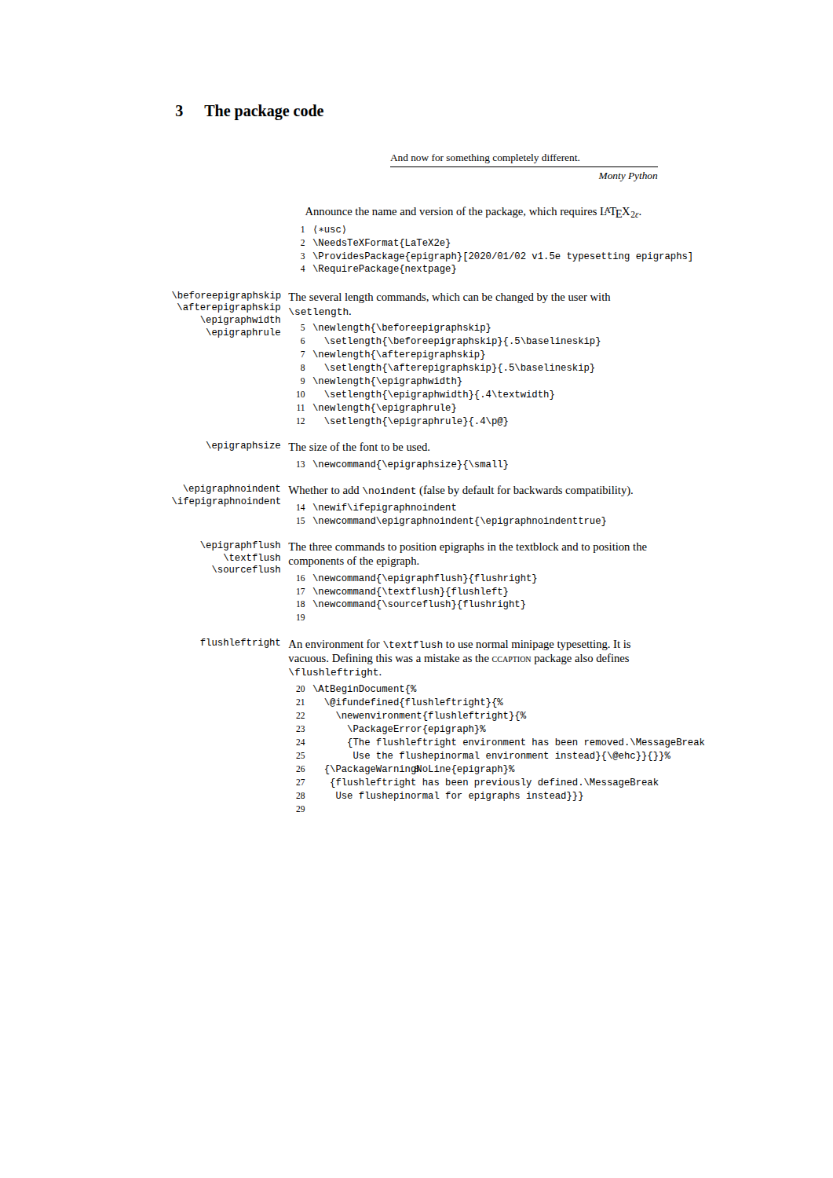3 The package code
And now for something completely different.
Monty Python
Announce the name and version of the package, which requires LATEX2ε.
1⟨∗usc⟩
2\NeedsTeXFormat{LaTeX2e}
3\ProvidesPackage{epigraph}[2020/01/02 v1.5e typesetting epigraphs]
4\RequirePackage{nextpage}
\beforeepigraphskip
\afterepigraphskip
\epigraphwidth
\epigraphrule
The several length commands, which can be changed by the user with \setlength.
5\newlength{\beforeepigraphskip}
6 \setlength{\beforeepigraphskip}{.5\baselineskip}
7\newlength{\afterepigraphskip}
8 \setlength{\afterepigraphskip}{.5\baselineskip}
9\newlength{\epigraphwidth}
10 \setlength{\epigraphwidth}{.4\textwidth}
11\newlength{\epigraphrule}
12 \setlength{\epigraphrule}{.4\p@}
\epigraphsize
The size of the font to be used.
13\newcommand{\epigraphsize}{\small}
\epigraphnoindent
\ifepigraphnoindent
Whether to add \noindent (false by default for backwards compatibility).
14\newif\ifepigraphnoindent
15\newcommand\epigraphnoindent{\epigraphnoindenttrue}
\epigraphflush
\textflush
\sourceflush
The three commands to position epigraphs in the textblock and to position the components of the epigraph.
16\newcommand{\epigraphflush}{flushright}
17\newcommand{\textflush}{flushleft}
18\newcommand{\sourceflush}{flushright}
19
flushleftright
An environment for \textflush to use normal minipage typesetting. It is vacuous. Defining this was a mistake as the ccaption package also defines \flushleftright.
20\AtBeginDocument{%
21 \@ifundefined{flushleftright}{%
22 \newenvironment{flushleftright}{%
23 \PackageError{epigraph}%
24 {The flushleftright environment has been removed.\MessageBreak
25 Use the flushepinormal environment instead}{\@ehc}}{}}%
26 {\PackageWarningNoLine{epigraph}%
27 {flushleftright has been previously defined.\MessageBreak
28 Use flushepinormal for epigraphs instead}}}
29
8